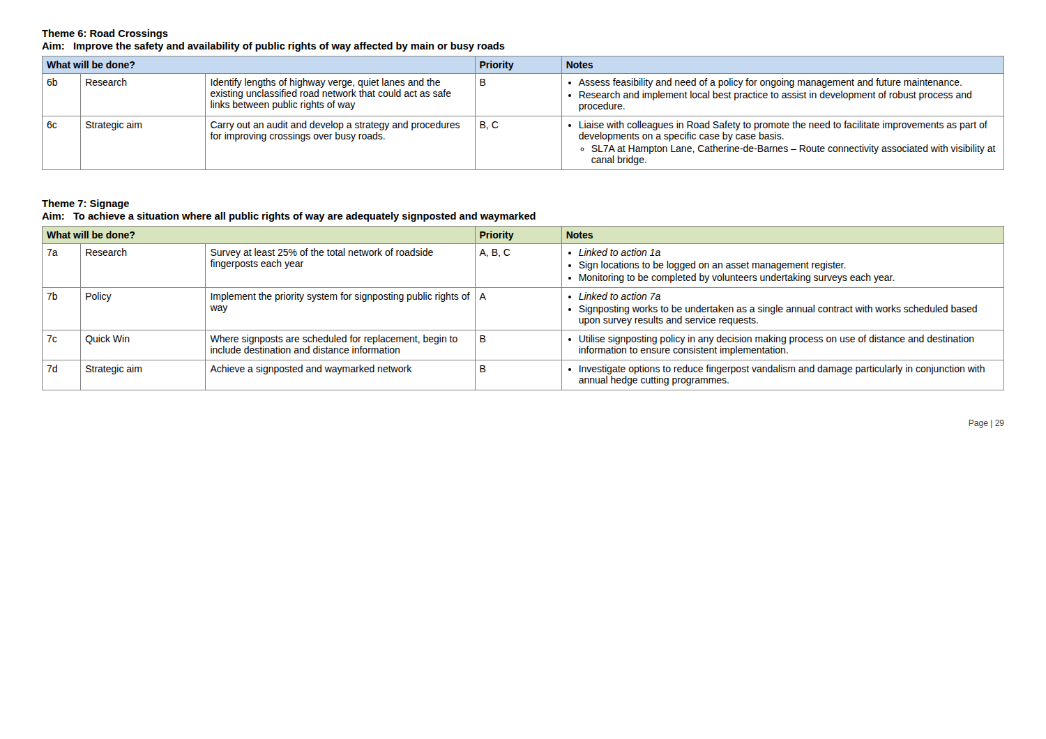Theme 6: Road Crossings
Aim: Improve the safety and availability of public rights of way affected by main or busy roads
| What will be done? | Priority | Notes |
| --- | --- | --- |
| 6b | Research | Identify lengths of highway verge, quiet lanes and the existing unclassified road network that could act as safe links between public rights of way | B | Assess feasibility and need of a policy for ongoing management and future maintenance. Research and implement local best practice to assist in development of robust process and procedure. |
| 6c | Strategic aim | Carry out an audit and develop a strategy and procedures for improving crossings over busy roads. | B, C | Liaise with colleagues in Road Safety to promote the need to facilitate improvements as part of developments on a specific case by case basis. SL7A at Hampton Lane, Catherine-de-Barnes – Route connectivity associated with visibility at canal bridge. |
Theme 7: Signage
Aim: To achieve a situation where all public rights of way are adequately signposted and waymarked
| What will be done? | Priority | Notes |
| --- | --- | --- |
| 7a | Research | Survey at least 25% of the total network of roadside fingerposts each year | A, B, C | Linked to action 1a Sign locations to be logged on an asset management register. Monitoring to be completed by volunteers undertaking surveys each year. |
| 7b | Policy | Implement the priority system for signposting public rights of way | A | Linked to action 7a Signposting works to be undertaken as a single annual contract with works scheduled based upon survey results and service requests. |
| 7c | Quick Win | Where signposts are scheduled for replacement, begin to include destination and distance information | B | Utilise signposting policy in any decision making process on use of distance and destination information to ensure consistent implementation. |
| 7d | Strategic aim | Achieve a signposted and waymarked network | B | Investigate options to reduce fingerpost vandalism and damage particularly in conjunction with annual hedge cutting programmes. |
Page | 29